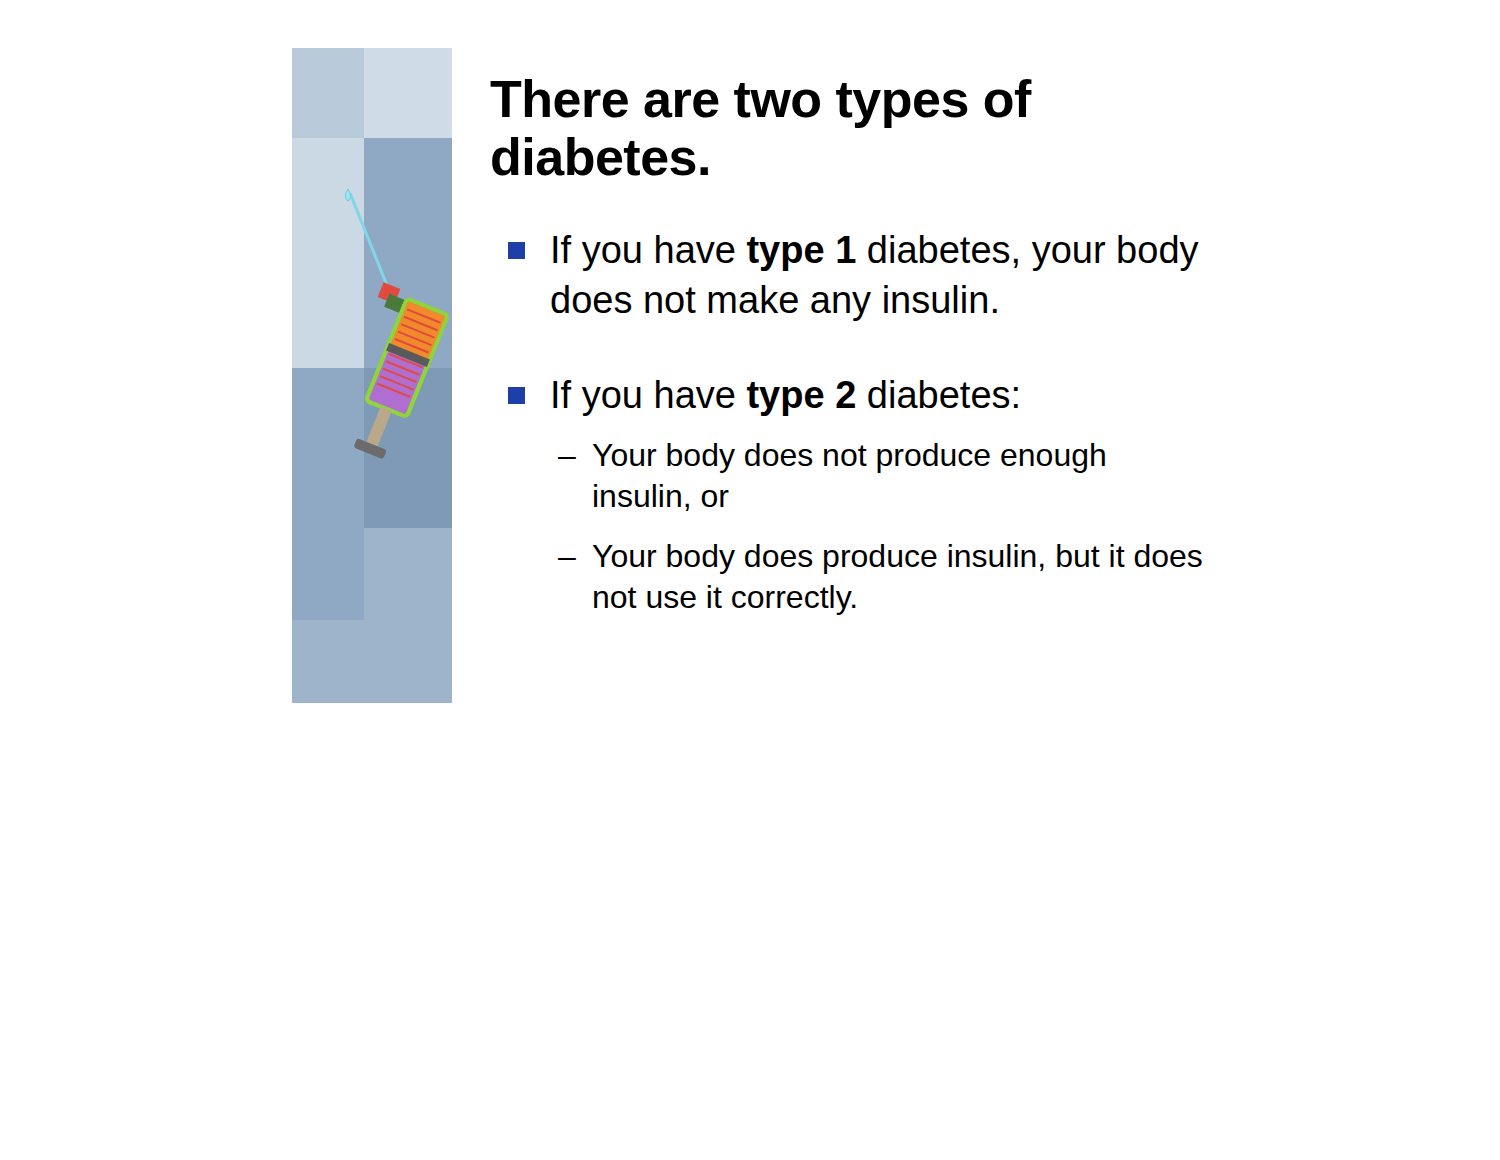There are two types of diabetes.
If you have type 1 diabetes, your body does not make any insulin.
If you have type 2 diabetes:
Your body does not produce enough insulin, or
Your body does produce insulin, but it does not use it correctly.